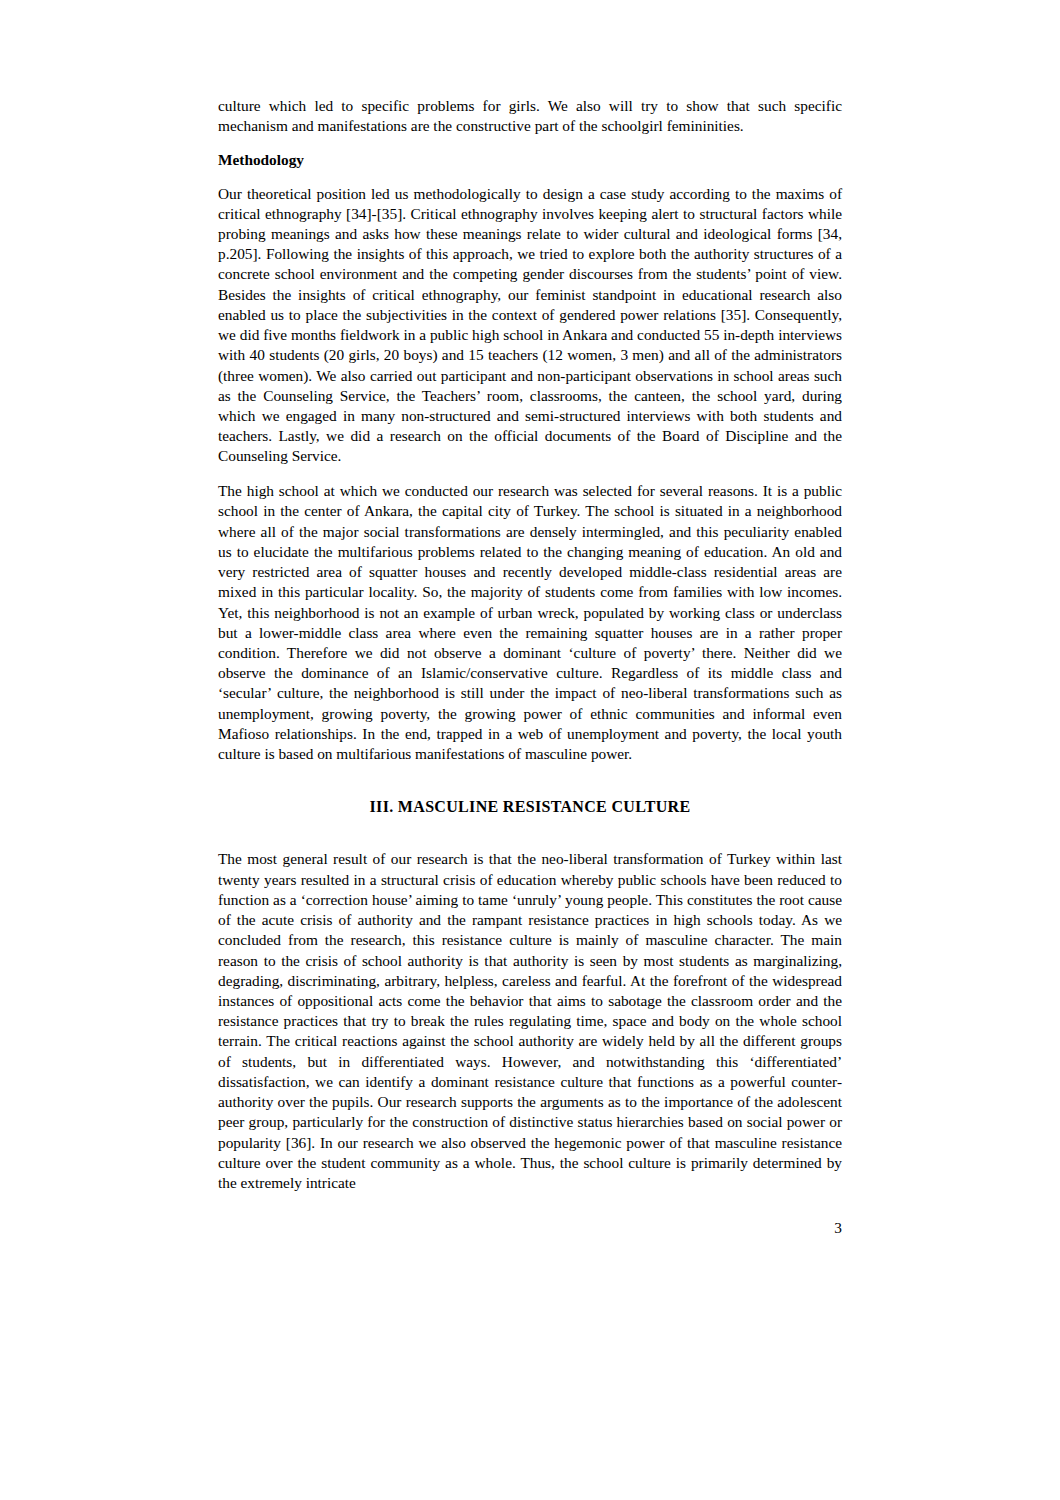culture which led to specific problems for girls. We also will try to show that such specific mechanism and manifestations are the constructive part of the schoolgirl femininities.
Methodology
Our theoretical position led us methodologically to design a case study according to the maxims of critical ethnography [34]-[35]. Critical ethnography involves keeping alert to structural factors while probing meanings and asks how these meanings relate to wider cultural and ideological forms [34, p.205]. Following the insights of this approach, we tried to explore both the authority structures of a concrete school environment and the competing gender discourses from the students’ point of view. Besides the insights of critical ethnography, our feminist standpoint in educational research also enabled us to place the subjectivities in the context of gendered power relations [35]. Consequently, we did five months fieldwork in a public high school in Ankara and conducted 55 in-depth interviews with 40 students (20 girls, 20 boys) and 15 teachers (12 women, 3 men) and all of the administrators (three women). We also carried out participant and non-participant observations in school areas such as the Counseling Service, the Teachers’ room, classrooms, the canteen, the school yard, during which we engaged in many non-structured and semi-structured interviews with both students and teachers. Lastly, we did a research on the official documents of the Board of Discipline and the Counseling Service.
The high school at which we conducted our research was selected for several reasons. It is a public school in the center of Ankara, the capital city of Turkey. The school is situated in a neighborhood where all of the major social transformations are densely intermingled, and this peculiarity enabled us to elucidate the multifarious problems related to the changing meaning of education. An old and very restricted area of squatter houses and recently developed middle-class residential areas are mixed in this particular locality. So, the majority of students come from families with low incomes. Yet, this neighborhood is not an example of urban wreck, populated by working class or underclass but a lower-middle class area where even the remaining squatter houses are in a rather proper condition. Therefore we did not observe a dominant ‘culture of poverty’ there. Neither did we observe the dominance of an Islamic/conservative culture. Regardless of its middle class and ‘secular’ culture, the neighborhood is still under the impact of neo-liberal transformations such as unemployment, growing poverty, the growing power of ethnic communities and informal even Mafioso relationships. In the end, trapped in a web of unemployment and poverty, the local youth culture is based on multifarious manifestations of masculine power.
III. MASCULINE RESISTANCE CULTURE
The most general result of our research is that the neo-liberal transformation of Turkey within last twenty years resulted in a structural crisis of education whereby public schools have been reduced to function as a ‘correction house’ aiming to tame ‘unruly’ young people. This constitutes the root cause of the acute crisis of authority and the rampant resistance practices in high schools today. As we concluded from the research, this resistance culture is mainly of masculine character. The main reason to the crisis of school authority is that authority is seen by most students as marginalizing, degrading, discriminating, arbitrary, helpless, careless and fearful. At the forefront of the widespread instances of oppositional acts come the behavior that aims to sabotage the classroom order and the resistance practices that try to break the rules regulating time, space and body on the whole school terrain. The critical reactions against the school authority are widely held by all the different groups of students, but in differentiated ways. However, and notwithstanding this ‘differentiated’ dissatisfaction, we can identify a dominant resistance culture that functions as a powerful counter-authority over the pupils. Our research supports the arguments as to the importance of the adolescent peer group, particularly for the construction of distinctive status hierarchies based on social power or popularity [36]. In our research we also observed the hegemonic power of that masculine resistance culture over the student community as a whole. Thus, the school culture is primarily determined by the extremely intricate
3